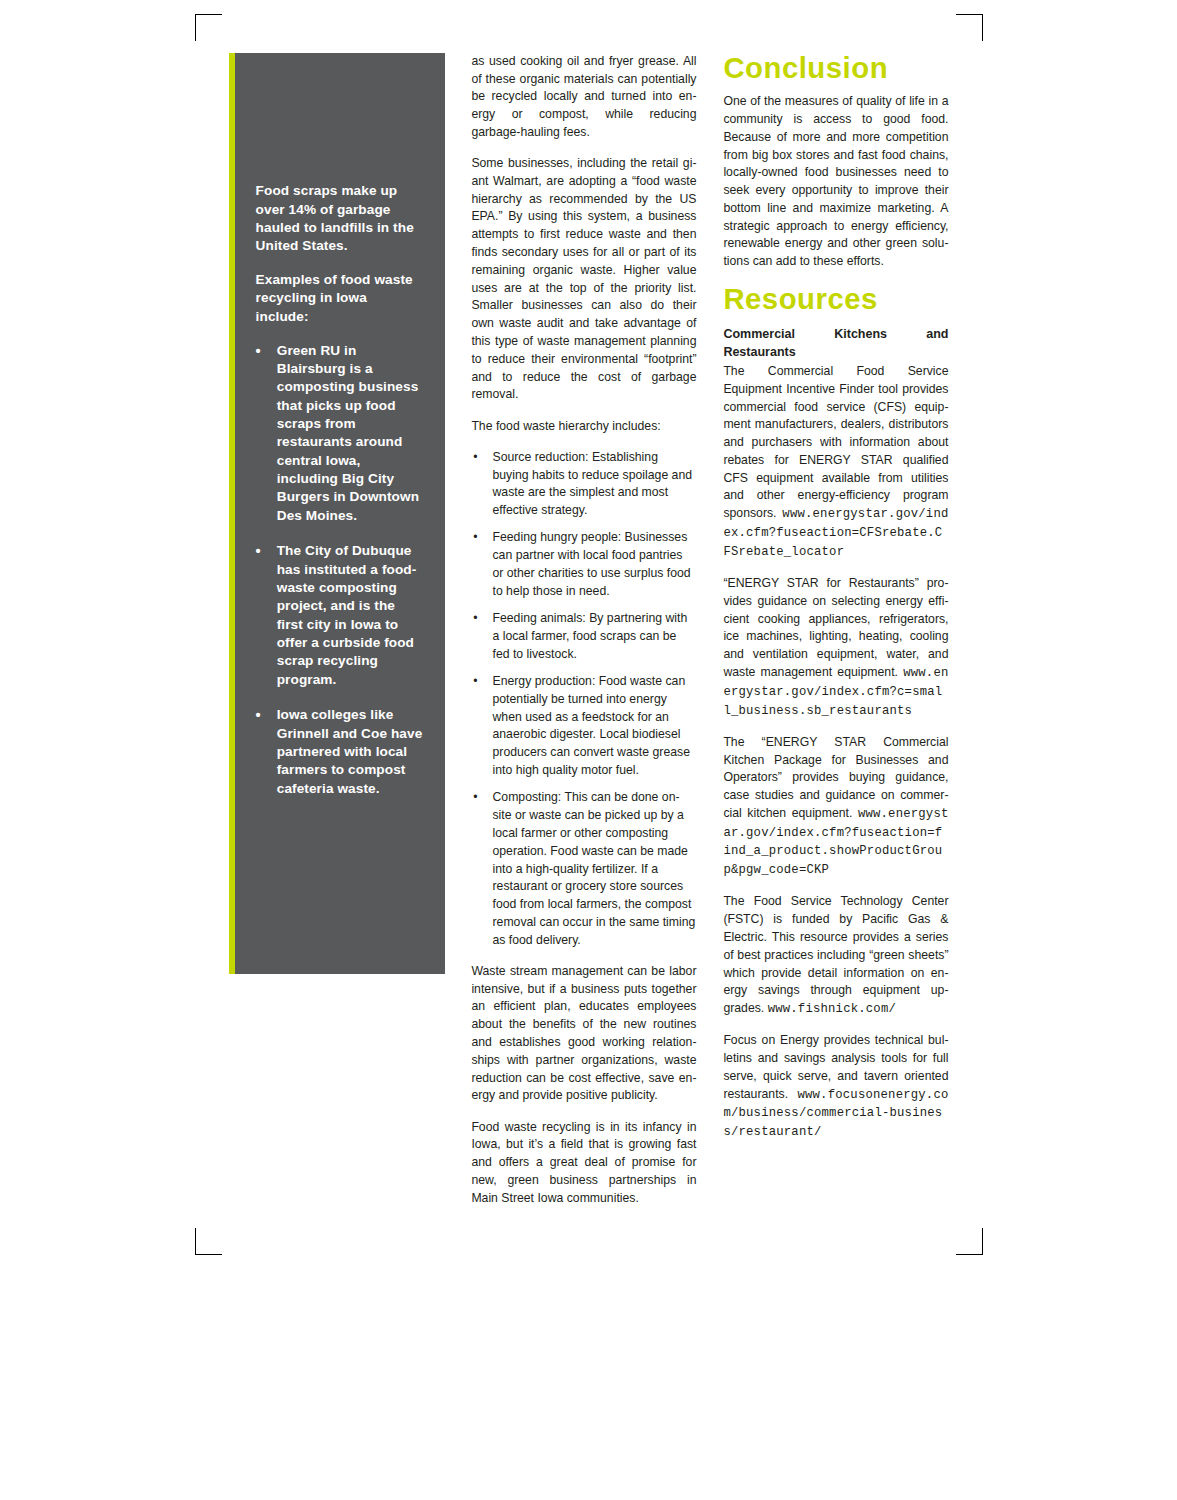Food scraps make up over 14% of garbage hauled to landfills in the United States.
Examples of food waste recycling in Iowa include:
Green RU in Blairsburg is a composting business that picks up food scraps from restaurants around central Iowa, including Big City Burgers in Downtown Des Moines.
The City of Dubuque has instituted a food-waste composting project, and is the first city in Iowa to offer a curbside food scrap recycling program.
Iowa colleges like Grinnell and Coe have partnered with local farmers to compost cafeteria waste.
as used cooking oil and fryer grease. All of these organic materials can potentially be recycled locally and turned into energy or compost, while reducing garbage-hauling fees.
Some businesses, including the retail giant Walmart, are adopting a “food waste hierarchy as recommended by the US EPA.” By using this system, a business attempts to first reduce waste and then finds secondary uses for all or part of its remaining organic waste. Higher value uses are at the top of the priority list. Smaller businesses can also do their own waste audit and take advantage of this type of waste management planning to reduce their environmental “footprint” and to reduce the cost of garbage removal.
The food waste hierarchy includes:
Source reduction: Establishing buying habits to reduce spoilage and waste are the simplest and most effective strategy.
Feeding hungry people: Businesses can partner with local food pantries or other charities to use surplus food to help those in need.
Feeding animals: By partnering with a local farmer, food scraps can be fed to livestock.
Energy production: Food waste can potentially be turned into energy when used as a feedstock for an anaerobic digester. Local biodiesel producers can convert waste grease into high quality motor fuel.
Composting: This can be done on-site or waste can be picked up by a local farmer or other composting operation. Food waste can be made into a high-quality fertilizer. If a restaurant or grocery store sources food from local farmers, the compost removal can occur in the same timing as food delivery.
Waste stream management can be labor intensive, but if a business puts together an efficient plan, educates employees about the benefits of the new routines and establishes good working relationships with partner organizations, waste reduction can be cost effective, save energy and provide positive publicity.
Food waste recycling is in its infancy in Iowa, but it’s a field that is growing fast and offers a great deal of promise for new, green business partnerships in Main Street Iowa communities.
Conclusion
One of the measures of quality of life in a community is access to good food. Because of more and more competition from big box stores and fast food chains, locally-owned food businesses need to seek every opportunity to improve their bottom line and maximize marketing. A strategic approach to energy efficiency, renewable energy and other green solutions can add to these efforts.
Resources
Commercial Kitchens and Restaurants
The Commercial Food Service Equipment Incentive Finder tool provides commercial food service (CFS) equipment manufacturers, dealers, distributors and purchasers with information about rebates for ENERGY STAR qualified CFS equipment available from utilities and other energy-efficiency program sponsors. www.energystar.gov/index.cfm?fuseaction=CFSrebate.CFSrebate_locator
“ENERGY STAR for Restaurants” provides guidance on selecting energy efficient cooking appliances, refrigerators, ice machines, lighting, heating, cooling and ventilation equipment, water, and waste management equipment. www.energystar.gov/index.cfm?c=small_business.sb_restaurants
The “ENERGY STAR Commercial Kitchen Package for Businesses and Operators” provides buying guidance, case studies and guidance on commercial kitchen equipment. www.energystar.gov/index.cfm?fuseaction=find_a_product.showProductGroup&pgw_code=CKP
The Food Service Technology Center (FSTC) is funded by Pacific Gas & Electric. This resource provides a series of best practices including “green sheets” which provide detail information on energy savings through equipment upgrades. www.fishnick.com/
Focus on Energy provides technical bulletins and savings analysis tools for full serve, quick serve, and tavern oriented restaurants. www.focusonenergy.com/business/commercial-business/restaurant/